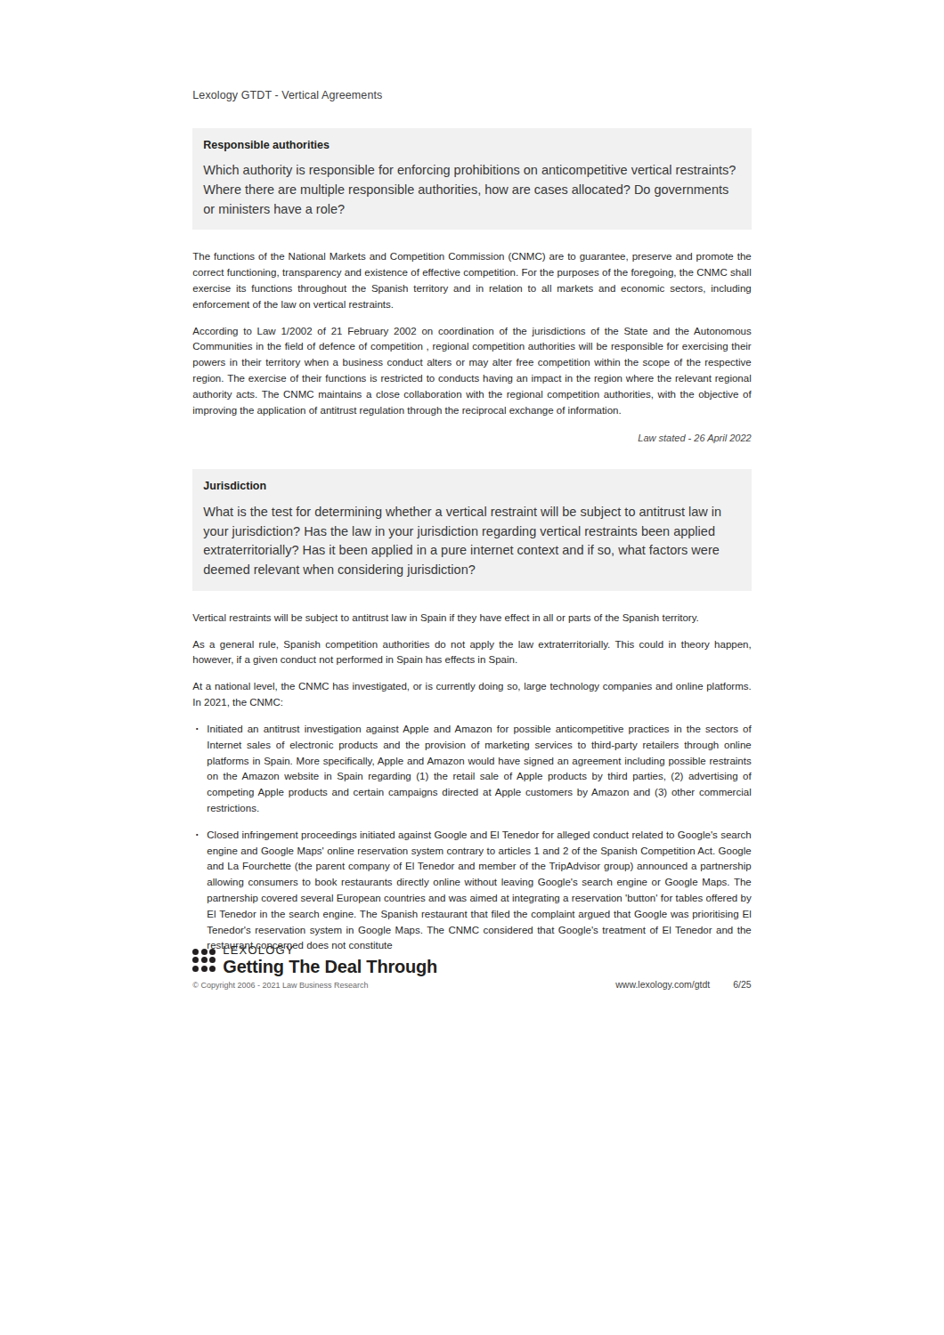Lexology GTDT - Vertical Agreements
Responsible authorities
Which authority is responsible for enforcing prohibitions on anticompetitive vertical restraints? Where there are multiple responsible authorities, how are cases allocated? Do governments or ministers have a role?
The functions of the National Markets and Competition Commission (CNMC) are to guarantee, preserve and promote the correct functioning, transparency and existence of effective competition. For the purposes of the foregoing, the CNMC shall exercise its functions throughout the Spanish territory and in relation to all markets and economic sectors, including enforcement of the law on vertical restraints.
According to Law 1/2002 of 21 February 2002 on coordination of the jurisdictions of the State and the Autonomous Communities in the field of defence of competition , regional competition authorities will be responsible for exercising their powers in their territory when a business conduct alters or may alter free competition within the scope of the respective region. The exercise of their functions is restricted to conducts having an impact in the region where the relevant regional authority acts. The CNMC maintains a close collaboration with the regional competition authorities, with the objective of improving the application of antitrust regulation through the reciprocal exchange of information.
Law stated - 26 April 2022
Jurisdiction
What is the test for determining whether a vertical restraint will be subject to antitrust law in your jurisdiction? Has the law in your jurisdiction regarding vertical restraints been applied extraterritorially? Has it been applied in a pure internet context and if so, what factors were deemed relevant when considering jurisdiction?
Vertical restraints will be subject to antitrust law in Spain if they have effect in all or parts of the Spanish territory.
As a general rule, Spanish competition authorities do not apply the law extraterritorially. This could in theory happen, however, if a given conduct not performed in Spain has effects in Spain.
At a national level, the CNMC has investigated, or is currently doing so, large technology companies and online platforms. In 2021, the CNMC:
Initiated an antitrust investigation against Apple and Amazon for possible anticompetitive practices in the sectors of Internet sales of electronic products and the provision of marketing services to third-party retailers through online platforms in Spain. More specifically, Apple and Amazon would have signed an agreement including possible restraints on the Amazon website in Spain regarding (1) the retail sale of Apple products by third parties, (2) advertising of competing Apple products and certain campaigns directed at Apple customers by Amazon and (3) other commercial restrictions.
Closed infringement proceedings initiated against Google and El Tenedor for alleged conduct related to Google's search engine and Google Maps' online reservation system contrary to articles 1 and 2 of the Spanish Competition Act. Google and La Fourchette (the parent company of El Tenedor and member of the TripAdvisor group) announced a partnership allowing consumers to book restaurants directly online without leaving Google's search engine or Google Maps. The partnership covered several European countries and was aimed at integrating a reservation 'button' for tables offered by El Tenedor in the search engine. The Spanish restaurant that filed the complaint argued that Google was prioritising El Tenedor's reservation system in Google Maps. The CNMC considered that Google's treatment of El Tenedor and the restaurant concerned does not constitute
LEXOLOGY
Getting The Deal Through
© Copyright 2006 - 2021 Law Business Research
www.lexology.com/gtdt 6/25